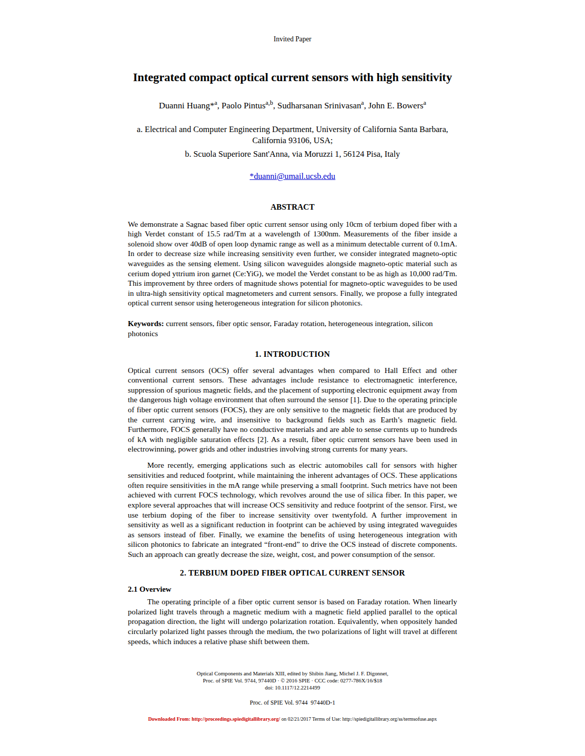Invited Paper
Integrated compact optical current sensors with high sensitivity
Duanni Huang*a, Paolo Pintusa,b, Sudharsanan Srinivasana, John E. Bowersa
a. Electrical and Computer Engineering Department, University of California Santa Barbara,
California 93106, USA;
b. Scuola Superiore Sant'Anna, via Moruzzi 1, 56124 Pisa, Italy
*duanni@umail.ucsb.edu
ABSTRACT
We demonstrate a Sagnac based fiber optic current sensor using only 10cm of terbium doped fiber with a high Verdet constant of 15.5 rad/Tm at a wavelength of 1300nm. Measurements of the fiber inside a solenoid show over 40dB of open loop dynamic range as well as a minimum detectable current of 0.1mA. In order to decrease size while increasing sensitivity even further, we consider integrated magneto-optic waveguides as the sensing element. Using silicon waveguides alongside magneto-optic material such as cerium doped yttrium iron garnet (Ce:YiG), we model the Verdet constant to be as high as 10,000 rad/Tm. This improvement by three orders of magnitude shows potential for magneto-optic waveguides to be used in ultra-high sensitivity optical magnetometers and current sensors. Finally, we propose a fully integrated optical current sensor using heterogeneous integration for silicon photonics.
Keywords: current sensors, fiber optic sensor, Faraday rotation, heterogeneous integration, silicon photonics
1. INTRODUCTION
Optical current sensors (OCS) offer several advantages when compared to Hall Effect and other conventional current sensors. These advantages include resistance to electromagnetic interference, suppression of spurious magnetic fields, and the placement of supporting electronic equipment away from the dangerous high voltage environment that often surround the sensor [1]. Due to the operating principle of fiber optic current sensors (FOCS), they are only sensitive to the magnetic fields that are produced by the current carrying wire, and insensitive to background fields such as Earth’s magnetic field. Furthermore, FOCS generally have no conductive materials and are able to sense currents up to hundreds of kA with negligible saturation effects [2]. As a result, fiber optic current sensors have been used in electrowinning, power grids and other industries involving strong currents for many years.
More recently, emerging applications such as electric automobiles call for sensors with higher sensitivities and reduced footprint, while maintaining the inherent advantages of OCS. These applications often require sensitivities in the mA range while preserving a small footprint. Such metrics have not been achieved with current FOCS technology, which revolves around the use of silica fiber. In this paper, we explore several approaches that will increase OCS sensitivity and reduce footprint of the sensor. First, we use terbium doping of the fiber to increase sensitivity over twentyfold. A further improvement in sensitivity as well as a significant reduction in footprint can be achieved by using integrated waveguides as sensors instead of fiber. Finally, we examine the benefits of using heterogeneous integration with silicon photonics to fabricate an integrated “front-end” to drive the OCS instead of discrete components. Such an approach can greatly decrease the size, weight, cost, and power consumption of the sensor.
2. TERBIUM DOPED FIBER OPTICAL CURRENT SENSOR
2.1 Overview
The operating principle of a fiber optic current sensor is based on Faraday rotation. When linearly polarized light travels through a magnetic medium with a magnetic field applied parallel to the optical propagation direction, the light will undergo polarization rotation. Equivalently, when oppositely handed circularly polarized light passes through the medium, the two polarizations of light will travel at different speeds, which induces a relative phase shift between them.
Optical Components and Materials XIII, edited by Shibin Jiang, Michel J. F. Digonnet,
Proc. of SPIE Vol. 9744, 97440D · © 2016 SPIE · CCC code: 0277-786X/16/$18
doi: 10.1117/12.2214499
Proc. of SPIE Vol. 9744 97440D-1
Downloaded From: http://proceedings.spiedigitallibrary.org/ on 02/21/2017 Terms of Use: http://spiedigitallibrary.org/ss/termsofuse.aspx